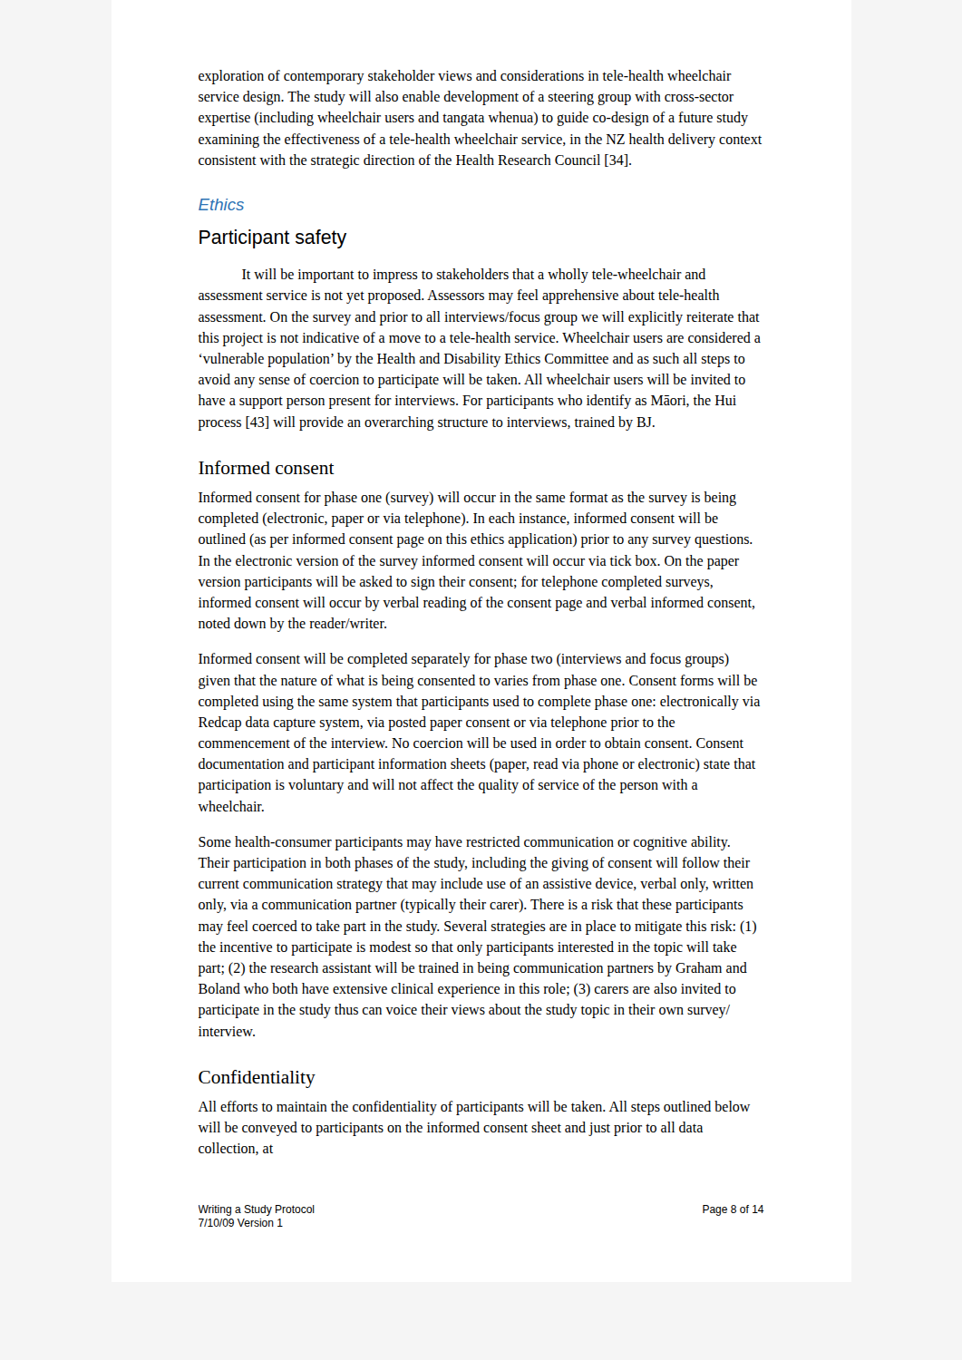exploration of contemporary stakeholder views and considerations in tele-health wheelchair service design. The study will also enable development of a steering group with cross-sector expertise (including wheelchair users and tangata whenua) to guide co-design of a future study examining the effectiveness of a tele-health wheelchair service, in the NZ health delivery context consistent with the strategic direction of the Health Research Council [34].
Ethics
Participant safety
It will be important to impress to stakeholders that a wholly tele-wheelchair and assessment service is not yet proposed. Assessors may feel apprehensive about tele-health assessment. On the survey and prior to all interviews/focus group we will explicitly reiterate that this project is not indicative of a move to a tele-health service. Wheelchair users are considered a ‘vulnerable population’ by the Health and Disability Ethics Committee and as such all steps to avoid any sense of coercion to participate will be taken. All wheelchair users will be invited to have a support person present for interviews. For participants who identify as Māori, the Hui process [43] will provide an overarching structure to interviews, trained by BJ.
Informed consent
Informed consent for phase one (survey) will occur in the same format as the survey is being completed (electronic, paper or via telephone). In each instance, informed consent will be outlined (as per informed consent page on this ethics application) prior to any survey questions. In the electronic version of the survey informed consent will occur via tick box. On the paper version participants will be asked to sign their consent; for telephone completed surveys, informed consent will occur by verbal reading of the consent page and verbal informed consent, noted down by the reader/writer.
Informed consent will be completed separately for phase two (interviews and focus groups) given that the nature of what is being consented to varies from phase one. Consent forms will be completed using the same system that participants used to complete phase one: electronically via Redcap data capture system, via posted paper consent or via telephone prior to the commencement of the interview. No coercion will be used in order to obtain consent. Consent documentation and participant information sheets (paper, read via phone or electronic) state that participation is voluntary and will not affect the quality of service of the person with a wheelchair.
Some health-consumer participants may have restricted communication or cognitive ability. Their participation in both phases of the study, including the giving of consent will follow their current communication strategy that may include use of an assistive device, verbal only, written only, via a communication partner (typically their carer). There is a risk that these participants may feel coerced to take part in the study. Several strategies are in place to mitigate this risk: (1) the incentive to participate is modest so that only participants interested in the topic will take part; (2) the research assistant will be trained in being communication partners by Graham and Boland who both have extensive clinical experience in this role; (3) carers are also invited to participate in the study thus can voice their views about the study topic in their own survey/ interview.
Confidentiality
All efforts to maintain the confidentiality of participants will be taken. All steps outlined below will be conveyed to participants on the informed consent sheet and just prior to all data collection, at
Writing a Study Protocol
7/10/09 Version 1
Page 8 of 14